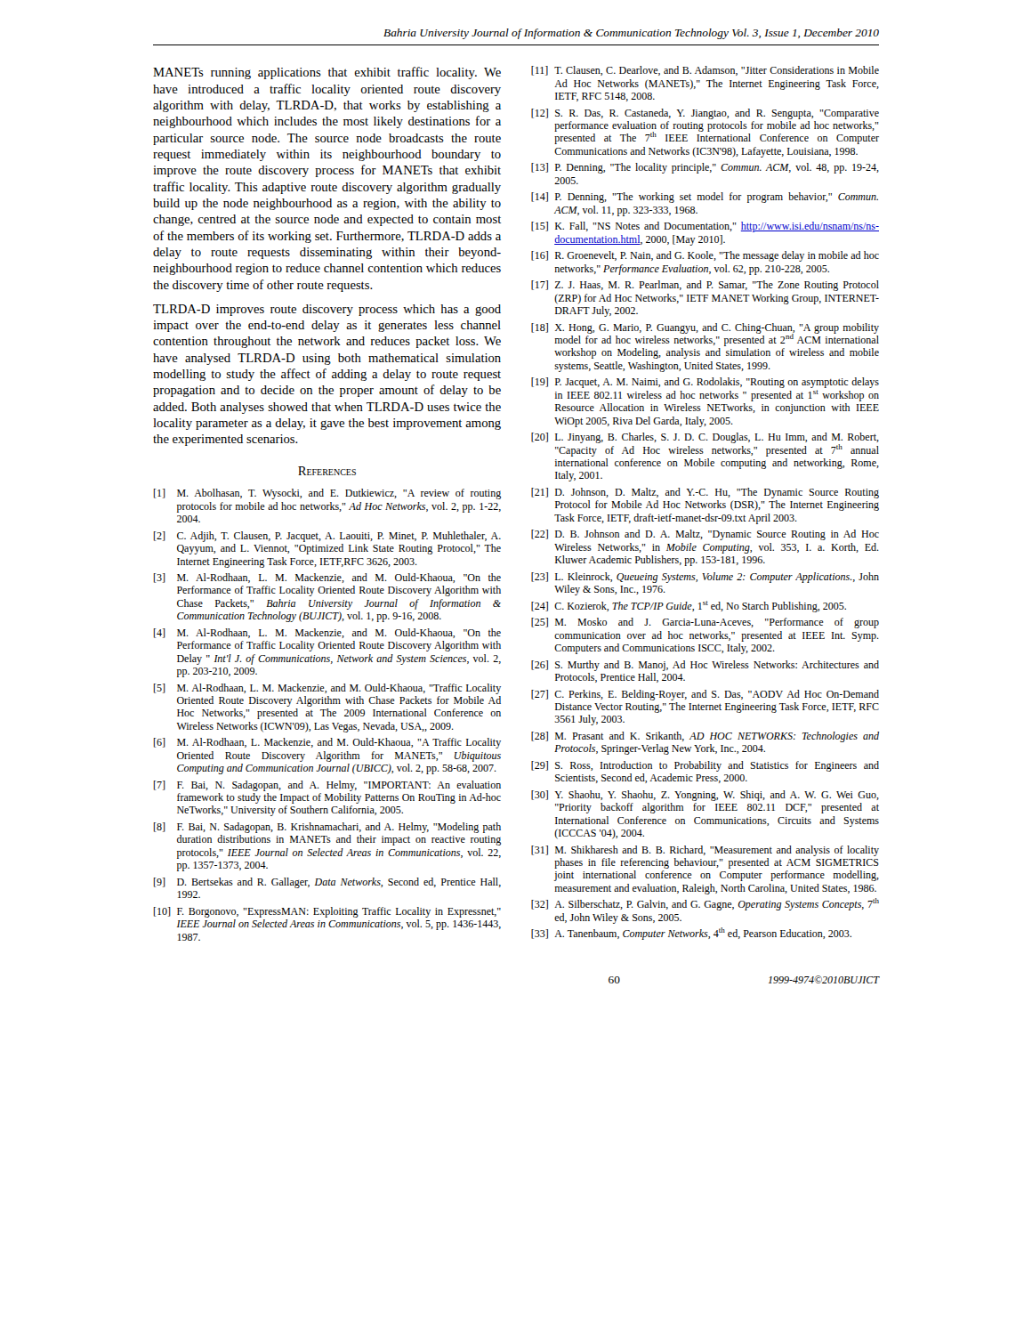Bahria University Journal of Information & Communication Technology Vol. 3, Issue 1, December 2010
MANETs running applications that exhibit traffic locality. We have introduced a traffic locality oriented route discovery algorithm with delay, TLRDA-D, that works by establishing a neighbourhood which includes the most likely destinations for a particular source node. The source node broadcasts the route request immediately within its neighbourhood boundary to improve the route discovery process for MANETs that exhibit traffic locality. This adaptive route discovery algorithm gradually build up the node neighbourhood as a region, with the ability to change, centred at the source node and expected to contain most of the members of its working set. Furthermore, TLRDA-D adds a delay to route requests disseminating within their beyond-neighbourhood region to reduce channel contention which reduces the discovery time of other route requests.
TLRDA-D improves route discovery process which has a good impact over the end-to-end delay as it generates less channel contention throughout the network and reduces packet loss. We have analysed TLRDA-D using both mathematical simulation modelling to study the affect of adding a delay to route request propagation and to decide on the proper amount of delay to be added. Both analyses showed that when TLRDA-D uses twice the locality parameter as a delay, it gave the best improvement among the experimented scenarios.
References
[1] M. Abolhasan, T. Wysocki, and E. Dutkiewicz, "A review of routing protocols for mobile ad hoc networks," Ad Hoc Networks, vol. 2, pp. 1-22, 2004.
[2] C. Adjih, T. Clausen, P. Jacquet, A. Laouiti, P. Minet, P. Muhlethaler, A. Qayyum, and L. Viennot, "Optimized Link State Routing Protocol," The Internet Engineering Task Force, IETF,RFC 3626, 2003.
[3] M. Al-Rodhaan, L. M. Mackenzie, and M. Ould-Khaoua, "On the Performance of Traffic Locality Oriented Route Discovery Algorithm with Chase Packets," Bahria University Journal of Information & Communication Technology (BUJICT), vol. 1, pp. 9-16, 2008.
[4] M. Al-Rodhaan, L. M. Mackenzie, and M. Ould-Khaoua, "On the Performance of Traffic Locality Oriented Route Discovery Algorithm with Delay " Int'l J. of Communications, Network and System Sciences, vol. 2, pp. 203-210, 2009.
[5] M. Al-Rodhaan, L. M. Mackenzie, and M. Ould-Khaoua, "Traffic Locality Oriented Route Discovery Algorithm with Chase Packets for Mobile Ad Hoc Networks," presented at The 2009 International Conference on Wireless Networks (ICWN'09), Las Vegas, Nevada, USA,, 2009.
[6] M. Al-Rodhaan, L. Mackenzie, and M. Ould-Khaoua, "A Traffic Locality Oriented Route Discovery Algorithm for MANETs," Ubiquitous Computing and Communication Journal (UBICC), vol. 2, pp. 58-68, 2007.
[7] F. Bai, N. Sadagopan, and A. Helmy, "IMPORTANT: An evaluation framework to study the Impact of Mobility Patterns On RouTing in Ad-hoc NeTworks," University of Southern California, 2005.
[8] F. Bai, N. Sadagopan, B. Krishnamachari, and A. Helmy, "Modeling path duration distributions in MANETs and their impact on reactive routing protocols," IEEE Journal on Selected Areas in Communications, vol. 22, pp. 1357-1373, 2004.
[9] D. Bertsekas and R. Gallager, Data Networks, Second ed, Prentice Hall, 1992.
[10] F. Borgonovo, "ExpressMAN: Exploiting Traffic Locality in Expressnet," IEEE Journal on Selected Areas in Communications, vol. 5, pp. 1436-1443, 1987.
[11] T. Clausen, C. Dearlove, and B. Adamson, "Jitter Considerations in Mobile Ad Hoc Networks (MANETs)," The Internet Engineering Task Force, IETF, RFC 5148, 2008.
[12] S. R. Das, R. Castaneda, Y. Jiangtao, and R. Sengupta, "Comparative performance evaluation of routing protocols for mobile ad hoc networks," presented at The 7th IEEE International Conference on Computer Communications and Networks (IC3N'98), Lafayette, Louisiana, 1998.
[13] P. Denning, "The locality principle," Commun. ACM, vol. 48, pp. 19-24, 2005.
[14] P. Denning, "The working set model for program behavior," Commun. ACM, vol. 11, pp. 323-333, 1968.
[15] K. Fall, "NS Notes and Documentation," http://www.isi.edu/nsnam/ns/ns-documentation.html, 2000, [May 2010].
[16] R. Groenevelt, P. Nain, and G. Koole, "The message delay in mobile ad hoc networks," Performance Evaluation, vol. 62, pp. 210-228, 2005.
[17] Z. J. Haas, M. R. Pearlman, and P. Samar, "The Zone Routing Protocol (ZRP) for Ad Hoc Networks," IETF MANET Working Group, INTERNET-DRAFT July, 2002.
[18] X. Hong, G. Mario, P. Guangyu, and C. Ching-Chuan, "A group mobility model for ad hoc wireless networks," presented at 2nd ACM international workshop on Modeling, analysis and simulation of wireless and mobile systems, Seattle, Washington, United States, 1999.
[19] P. Jacquet, A. M. Naimi, and G. Rodolakis, "Routing on asymptotic delays in IEEE 802.11 wireless ad hoc networks " presented at 1st workshop on Resource Allocation in Wireless NETworks, in conjunction with IEEE WiOpt 2005, Riva Del Garda, Italy, 2005.
[20] L. Jinyang, B. Charles, S. J. D. C. Douglas, L. Hu Imm, and M. Robert, "Capacity of Ad Hoc wireless networks," presented at 7th annual international conference on Mobile computing and networking, Rome, Italy, 2001.
[21] D. Johnson, D. Maltz, and Y.-C. Hu, "The Dynamic Source Routing Protocol for Mobile Ad Hoc Networks (DSR)," The Internet Engineering Task Force, IETF, draft-ietf-manet-dsr-09.txt April 2003.
[22] D. B. Johnson and D. A. Maltz, "Dynamic Source Routing in Ad Hoc Wireless Networks," in Mobile Computing, vol. 353, I. a. Korth, Ed. Kluwer Academic Publishers, pp. 153-181, 1996.
[23] L. Kleinrock, Queueing Systems, Volume 2: Computer Applications., John Wiley & Sons, Inc., 1976.
[24] C. Kozierok, The TCP/IP Guide, 1st ed, No Starch Publishing, 2005.
[25] M. Mosko and J. Garcia-Luna-Aceves, "Performance of group communication over ad hoc networks," presented at IEEE Int. Symp. Computers and Communications ISCC, Italy, 2002.
[26] S. Murthy and B. Manoj, Ad Hoc Wireless Networks: Architectures and Protocols, Prentice Hall, 2004.
[27] C. Perkins, E. Belding-Royer, and S. Das, "AODV Ad Hoc On-Demand Distance Vector Routing," The Internet Engineering Task Force, IETF, RFC 3561 July, 2003.
[28] M. Prasant and K. Srikanth, AD HOC NETWORKS: Technologies and Protocols, Springer-Verlag New York, Inc., 2004.
[29] S. Ross, Introduction to Probability and Statistics for Engineers and Scientists, Second ed, Academic Press, 2000.
[30] Y. Shaohu, Y. Shaohu, Z. Yongning, W. Shiqi, and A. W. G. Wei Guo, "Priority backoff algorithm for IEEE 802.11 DCF," presented at International Conference on Communications, Circuits and Systems (ICCCAS '04), 2004.
[31] M. Shikharesh and B. B. Richard, "Measurement and analysis of locality phases in file referencing behaviour," presented at ACM SIGMETRICS joint international conference on Computer performance modelling, measurement and evaluation, Raleigh, North Carolina, United States, 1986.
[32] A. Silberschatz, P. Galvin, and G. Gagne, Operating Systems Concepts, 7th ed, John Wiley & Sons, 2005.
[33] A. Tanenbaum, Computer Networks, 4th ed, Pearson Education, 2003.
60 1999-4974©2010BUJICT